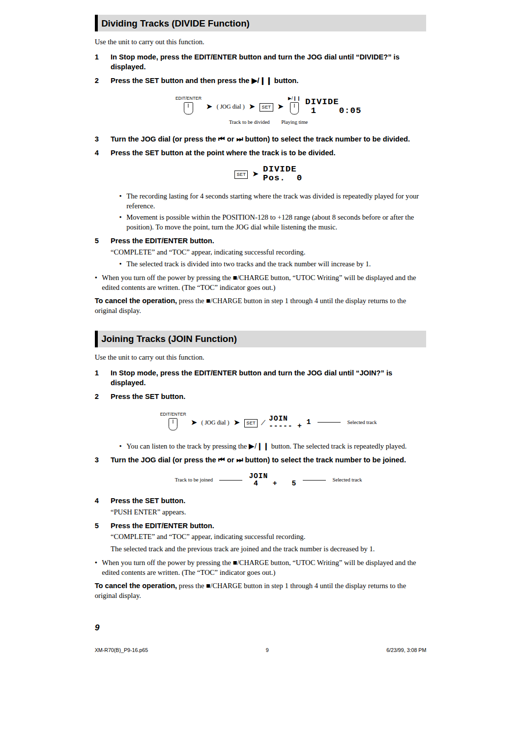Dividing Tracks (DIVIDE Function)
Use the unit to carry out this function.
In Stop mode, press the EDIT/ENTER button and turn the JOG dial until “DIVIDE?” is displayed.
Press the SET button and then press the ▶/❙❙ button.
EDIT/ENTER ➤ ( JOG dial ) ➤ SET ➤ ▶/❙❙ DIVIDE 1 0:05
Track to be divided Playing time
Turn the JOG dial (or press the ⏮ or ⏭ button) to select the track number to be divided.
Press the SET button at the point where the track is to be divided.
SET ➤ DIVIDE Pos. 0
The recording lasting for 4 seconds starting where the track was divided is repeatedly played for your reference.
Movement is possible within the POSITION-128 to +128 range (about 8 seconds before or after the position). To move the point, turn the JOG dial while listening the music.
Press the EDIT/ENTER button.
“COMPLETE” and “TOC” appear, indicating successful recording.
The selected track is divided into two tracks and the track number will increase by 1.
When you turn off the power by pressing the ■/CHARGE button, “UTOC Writing” will be displayed and the edited contents are written. (The “TOC” indicator goes out.)
To cancel the operation, press the ■/CHARGE button in step 1 through 4 until the display returns to the original display.
Joining Tracks (JOIN Function)
Use the unit to carry out this function.
In Stop mode, press the EDIT/ENTER button and turn the JOG dial until “JOIN?” is displayed.
Press the SET button.
EDIT/ENTER ➤ ( JOG dial ) ➤ SET / JOIN ----- + 1 Selected track
You can listen to the track by pressing the ▶/❙❙ button. The selected track is repeatedly played.
Turn the JOG dial (or press the ⏮ or ⏭ button) to select the track number to be joined.
Track to be joined JOIN 4 + 5 Selected track
Press the SET button.
“PUSH ENTER” appears.
Press the EDIT/ENTER button.
“COMPLETE” and “TOC” appear, indicating successful recording.
The selected track and the previous track are joined and the track number is decreased by 1.
When you turn off the power by pressing the ■/CHARGE button, “UTOC Writing” will be displayed and the edited contents are written. (The “TOC” indicator goes out.)
To cancel the operation, press the ■/CHARGE button in step 1 through 4 until the display returns to the original display.
9
XM-R70(B)_P9-16.p65 9 6/23/99, 3:08 PM